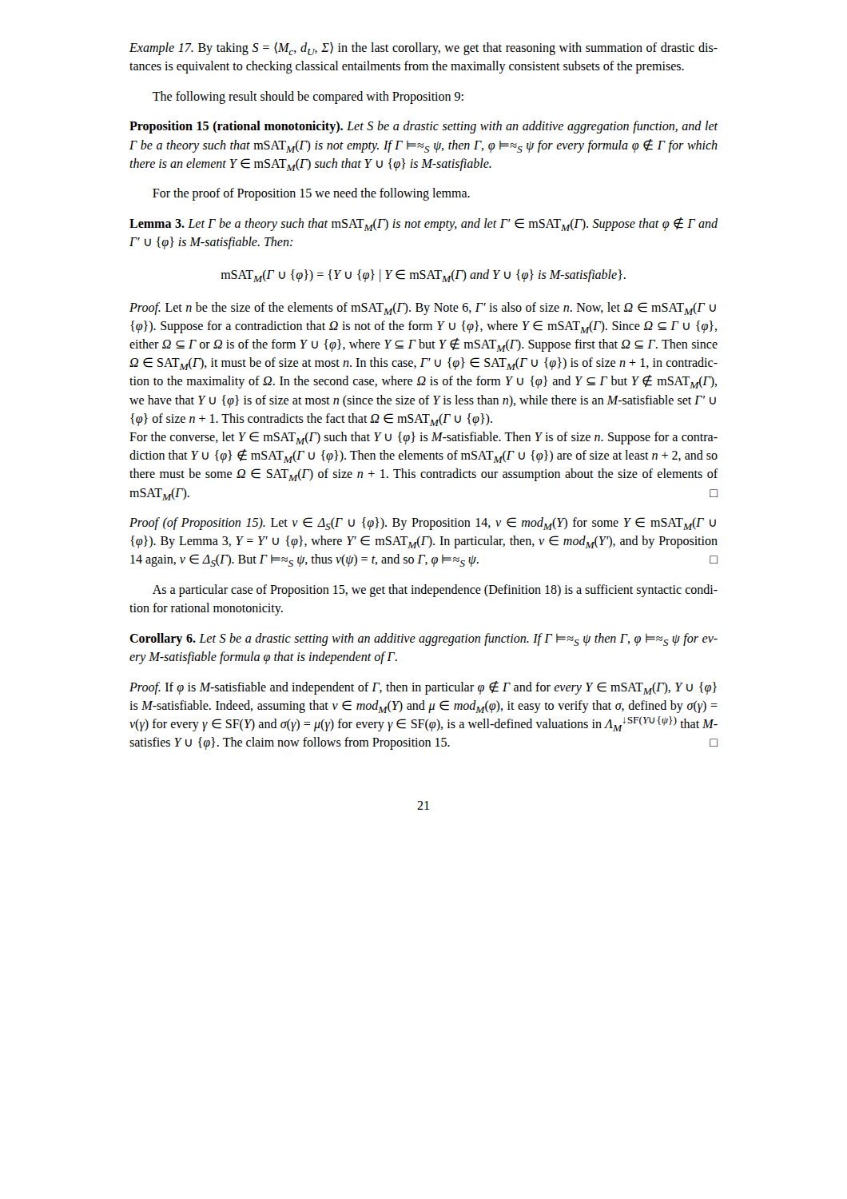Example 17. By taking S = ⟨Mc, dU, Σ⟩ in the last corollary, we get that reasoning with summation of drastic distances is equivalent to checking classical entailments from the maximally consistent subsets of the premises.
The following result should be compared with Proposition 9:
Proposition 15 (rational monotonicity). Let S be a drastic setting with an additive aggregation function, and let Γ be a theory such that mSATM(Γ) is not empty. If Γ ⊨≈S ψ, then Γ, φ ⊨≈S ψ for every formula φ ∉ Γ for which there is an element Υ ∈ mSATM(Γ) such that Υ ∪ {φ} is M-satisfiable.
For the proof of Proposition 15 we need the following lemma.
Lemma 3. Let Γ be a theory such that mSATM(Γ) is not empty, and let Γ′ ∈ mSATM(Γ). Suppose that φ ∉ Γ and Γ′ ∪ {φ} is M-satisfiable. Then:
mSATM(Γ ∪ {φ}) = {Υ ∪ {φ} | Υ ∈ mSATM(Γ) and Υ ∪ {φ} is M-satisfiable}.
Proof. Let n be the size of the elements of mSATM(Γ). By Note 6, Γ′ is also of size n. Now, let Ω ∈ mSATM(Γ ∪ {φ}). Suppose for a contradiction that Ω is not of the form Υ ∪ {φ}, where Υ ∈ mSATM(Γ). Since Ω ⊆ Γ ∪ {φ}, either Ω ⊆ Γ or Ω is of the form Υ ∪ {φ}, where Υ ⊆ Γ but Υ ∉ mSATM(Γ). Suppose first that Ω ⊆ Γ. Then since Ω ∈ SATM(Γ), it must be of size at most n. In this case, Γ′ ∪ {φ} ∈ SATM(Γ ∪ {φ}) is of size n + 1, in contradiction to the maximality of Ω. In the second case, where Ω is of the form Υ ∪ {φ} and Υ ⊆ Γ but Υ ∉ mSATM(Γ), we have that Υ ∪ {φ} is of size at most n (since the size of Υ is less than n), while there is an M-satisfiable set Γ′ ∪ {φ} of size n + 1. This contradicts the fact that Ω ∈ mSATM(Γ ∪ {φ}).
For the converse, let Υ ∈ mSATM(Γ) such that Υ ∪ {φ} is M-satisfiable. Then Υ is of size n. Suppose for a contradiction that Υ ∪ {φ} ∉ mSATM(Γ ∪ {φ}). Then the elements of mSATM(Γ ∪ {φ}) are of size at least n + 2, and so there must be some Ω ∈ SATM(Γ) of size n + 1. This contradicts our assumption about the size of elements of mSATM(Γ). □
Proof (of Proposition 15). Let ν ∈ ΔS(Γ ∪ {φ}). By Proposition 14, ν ∈ modM(Υ) for some Υ ∈ mSATM(Γ ∪ {φ}). By Lemma 3, Υ = Υ′ ∪ {φ}, where Υ′ ∈ mSATM(Γ). In particular, then, ν ∈ modM(Υ′), and by Proposition 14 again, ν ∈ ΔS(Γ). But Γ ⊨≈S ψ, thus ν(ψ) = t, and so Γ, φ ⊨≈S ψ. □
As a particular case of Proposition 15, we get that independence (Definition 18) is a sufficient syntactic condition for rational monotonicity.
Corollary 6. Let S be a drastic setting with an additive aggregation function. If Γ ⊨≈S ψ then Γ, φ ⊨≈S ψ for every M-satisfiable formula φ that is independent of Γ.
Proof. If φ is M-satisfiable and independent of Γ, then in particular φ ∉ Γ and for every Υ ∈ mSATM(Γ), Υ ∪ {φ} is M-satisfiable. Indeed, assuming that ν ∈ modM(Υ) and μ ∈ modM(φ), it easy to verify that σ, defined by σ(γ) = ν(γ) for every γ ∈ SF(Υ) and σ(γ) = μ(γ) for every γ ∈ SF(φ), is a well-defined valuations in ΛM↓SF(Υ∪{ψ}) that M-satisfies Υ ∪ {φ}. The claim now follows from Proposition 15. □
21